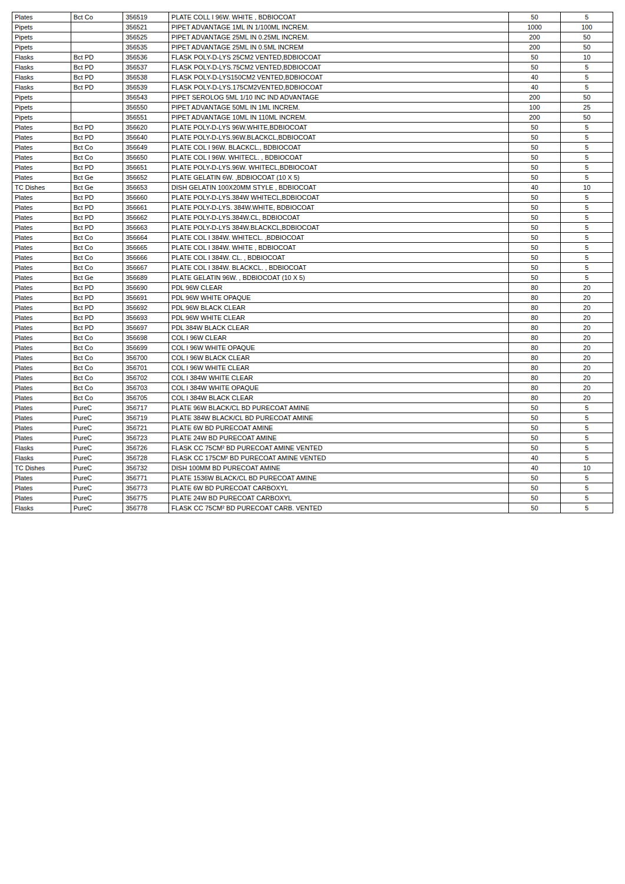| Plates | Bct Co | 356519 | PLATE COLL I 96W. WHITE , BDBIOCOAT | 50 | 5 |
| Pipets | | 356521 | PIPET ADVANTAGE 1ML IN 1/100ML INCREM. | 1000 | 100 |
| Pipets | | 356525 | PIPET ADVANTAGE 25ML IN 0.25ML INCREM. | 200 | 50 |
| Pipets | | 356535 | PIPET ADVANTAGE 25ML IN 0.5ML INCREM | 200 | 50 |
| Flasks | Bct PD | 356536 | FLASK POLY-D-LYS 25CM2 VENTED,BDBIOCOAT | 50 | 10 |
| Flasks | Bct PD | 356537 | FLASK POLY-D-LYS.75CM2 VENTED,BDBIOCOAT | 50 | 5 |
| Flasks | Bct PD | 356538 | FLASK POLY-D-LYS150CM2 VENTED,BDBIOCOAT | 40 | 5 |
| Flasks | Bct PD | 356539 | FLASK POLY-D-LYS.175CM2VENTED,BDBIOCOAT | 40 | 5 |
| Pipets | | 356543 | PIPET SEROLOG 5ML 1/10 INC IND ADVANTAGE | 200 | 50 |
| Pipets | | 356550 | PIPET ADVANTAGE 50ML IN 1ML INCREM. | 100 | 25 |
| Pipets | | 356551 | PIPET ADVANTAGE 10ML IN 110ML INCREM. | 200 | 50 |
| Plates | Bct PD | 356620 | PLATE POLY-D-LYS 96W.WHITE,BDBIOCOAT | 50 | 5 |
| Plates | Bct PD | 356640 | PLATE POLY-D-LYS.96W.BLACKCL,BDBIOCOAT | 50 | 5 |
| Plates | Bct Co | 356649 | PLATE COL I 96W. BLACKCL., BDBIOCOAT | 50 | 5 |
| Plates | Bct Co | 356650 | PLATE COL I 96W. WHITECL. , BDBIOCOAT | 50 | 5 |
| Plates | Bct PD | 356651 | PLATE POLY-D-LYS.96W. WHITECL,BDBIOCOAT | 50 | 5 |
| Plates | Bct Ge | 356652 | PLATE GELATIN 6W. ,BDBIOCOAT (10 X 5) | 50 | 5 |
| TC Dishes | Bct Ge | 356653 | DISH GELATIN 100X20MM STYLE , BDBIOCOAT | 40 | 10 |
| Plates | Bct PD | 356660 | PLATE POLY-D-LYS.384W WHITECL,BDBIOCOAT | 50 | 5 |
| Plates | Bct PD | 356661 | PLATE POLY-D-LYS. 384W.WHITE, BDBIOCOAT | 50 | 5 |
| Plates | Bct PD | 356662 | PLATE POLY-D-LYS.384W.CL, BDBIOCOAT | 50 | 5 |
| Plates | Bct PD | 356663 | PLATE POLY-D-LYS 384W.BLACKCL,BDBIOCOAT | 50 | 5 |
| Plates | Bct Co | 356664 | PLATE COL I 384W. WHITECL. ,BDBIOCOAT | 50 | 5 |
| Plates | Bct Co | 356665 | PLATE COL I 384W. WHITE , BDBIOCOAT | 50 | 5 |
| Plates | Bct Co | 356666 | PLATE COL I 384W. CL. , BDBIOCOAT | 50 | 5 |
| Plates | Bct Co | 356667 | PLATE COL I 384W. BLACKCL. , BDBIOCOAT | 50 | 5 |
| Plates | Bct Ge | 356689 | PLATE GELATIN 96W. , BDBIOCOAT (10 X 5) | 50 | 5 |
| Plates | Bct PD | 356690 | PDL 96W CLEAR | 80 | 20 |
| Plates | Bct PD | 356691 | PDL 96W WHITE OPAQUE | 80 | 20 |
| Plates | Bct PD | 356692 | PDL 96W BLACK CLEAR | 80 | 20 |
| Plates | Bct PD | 356693 | PDL 96W WHITE CLEAR | 80 | 20 |
| Plates | Bct PD | 356697 | PDL 384W BLACK CLEAR | 80 | 20 |
| Plates | Bct Co | 356698 | COL I 96W CLEAR | 80 | 20 |
| Plates | Bct Co | 356699 | COL I 96W WHITE OPAQUE | 80 | 20 |
| Plates | Bct Co | 356700 | COL I 96W BLACK CLEAR | 80 | 20 |
| Plates | Bct Co | 356701 | COL I 96W WHITE CLEAR | 80 | 20 |
| Plates | Bct Co | 356702 | COL I 384W WHITE CLEAR | 80 | 20 |
| Plates | Bct Co | 356703 | COL I 384W WHITE OPAQUE | 80 | 20 |
| Plates | Bct Co | 356705 | COL I 384W BLACK CLEAR | 80 | 20 |
| Plates | PureC | 356717 | PLATE 96W BLACK/CL BD PURECOAT AMINE | 50 | 5 |
| Plates | PureC | 356719 | PLATE 384W BLACK/CL BD PURECOAT AMINE | 50 | 5 |
| Plates | PureC | 356721 | PLATE 6W BD PURECOAT AMINE | 50 | 5 |
| Plates | PureC | 356723 | PLATE 24W BD PURECOAT AMINE | 50 | 5 |
| Flasks | PureC | 356726 | FLASK CC 75CM² BD PURECOAT AMINE VENTED | 50 | 5 |
| Flasks | PureC | 356728 | FLASK CC 175CM² BD PURECOAT AMINE VENTED | 40 | 5 |
| TC Dishes | PureC | 356732 | DISH 100MM BD PURECOAT AMINE | 40 | 10 |
| Plates | PureC | 356771 | PLATE 1536W BLACK/CL BD PURECOAT AMINE | 50 | 5 |
| Plates | PureC | 356773 | PLATE 6W BD PURECOAT CARBOXYL | 50 | 5 |
| Plates | PureC | 356775 | PLATE 24W BD PURECOAT CARBOXYL | 50 | 5 |
| Flasks | PureC | 356778 | FLASK CC 75CM² BD PURECOAT CARB. VENTED | 50 | 5 |